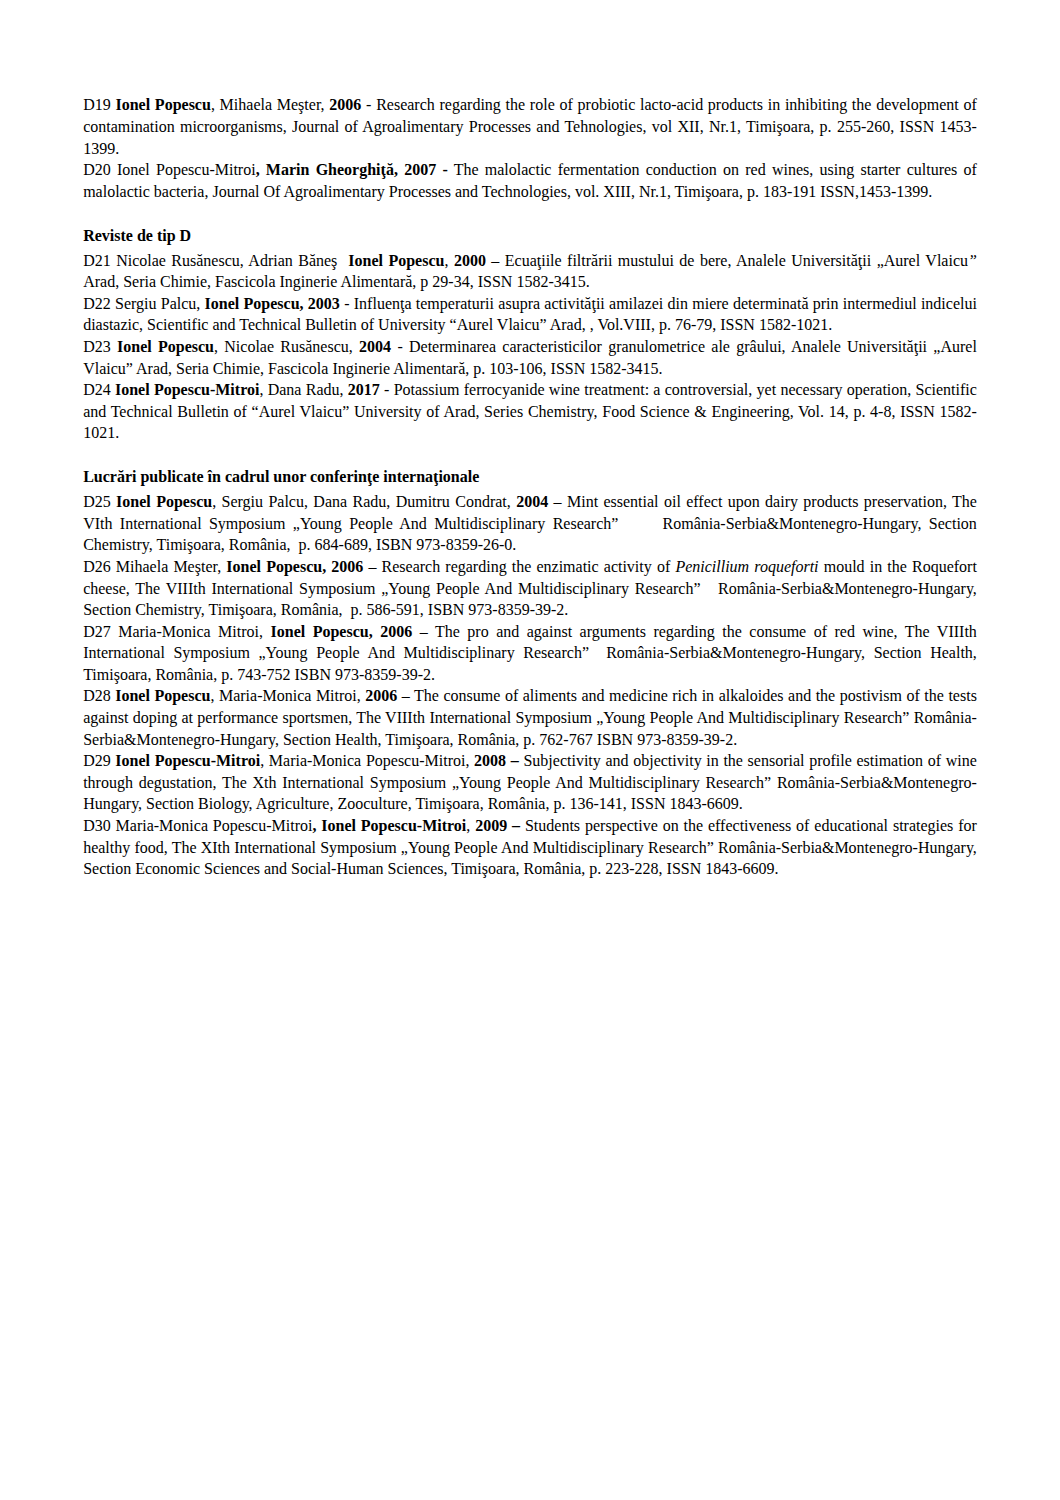D19 Ionel Popescu, Mihaela Meşter, 2006 - Research regarding the role of probiotic lacto-acid products in inhibiting the development of contamination microorganisms, Journal of Agroalimentary Processes and Tehnologies, vol XII, Nr.1, Timişoara, p. 255-260, ISSN 1453-1399.
D20 Ionel Popescu-Mitroi, Marin Gheorghiţă, 2007 - The malolactic fermentation conduction on red wines, using starter cultures of malolactic bacteria, Journal Of Agroalimentary Processes and Technologies, vol. XIII, Nr.1, Timişoara, p. 183-191 ISSN,1453-1399.
Reviste de tip D
D21 Nicolae Rusănescu, Adrian Băneş Ionel Popescu, 2000 – Ecuaţiile filtrării mustului de bere, Analele Universităţii „Aurel Vlaicu” Arad, Seria Chimie, Fascicola Inginerie Alimentară, p 29-34, ISSN 1582-3415.
D22 Sergiu Palcu, Ionel Popescu, 2003 - Influenţa temperaturii asupra activităţii amilazei din miere determinată prin intermediul indicelui diastazic, Scientific and Technical Bulletin of University “Aurel Vlaicu” Arad, , Vol.VIII, p. 76-79, ISSN 1582-1021.
D23 Ionel Popescu, Nicolae Rusănescu, 2004 - Determinarea caracteristicilor granulometrice ale grâului, Analele Universităţii „Aurel Vlaicu” Arad, Seria Chimie, Fascicola Inginerie Alimentară, p. 103-106, ISSN 1582-3415.
D24 Ionel Popescu-Mitroi, Dana Radu, 2017 - Potassium ferrocyanide wine treatment: a controversial, yet necessary operation, Scientific and Technical Bulletin of “Aurel Vlaicu” University of Arad, Series Chemistry, Food Science & Engineering, Vol. 14, p. 4-8, ISSN 1582-1021.
Lucrări publicate în cadrul unor conferinţe internaţionale
D25 Ionel Popescu, Sergiu Palcu, Dana Radu, Dumitru Condrat, 2004 – Mint essential oil effect upon dairy products preservation, The VIth International Symposium „Young People And Multidisciplinary Research” România-Serbia&Montenegro-Hungary, Section Chemistry, Timişoara, România, p. 684-689, ISBN 973-8359-26-0.
D26 Mihaela Meşter, Ionel Popescu, 2006 – Research regarding the enzimatic activity of Penicillium roqueforti mould in the Roquefort cheese, The VIIIth International Symposium „Young People And Multidisciplinary Research” România-Serbia&Montenegro-Hungary, Section Chemistry, Timişoara, România, p. 586-591, ISBN 973-8359-39-2.
D27 Maria-Monica Mitroi, Ionel Popescu, 2006 – The pro and against arguments regarding the consume of red wine, The VIIIth International Symposium „Young People And Multidisciplinary Research” România-Serbia&Montenegro-Hungary, Section Health, Timişoara, România, p. 743-752 ISBN 973-8359-39-2.
D28 Ionel Popescu, Maria-Monica Mitroi, 2006 – The consume of aliments and medicine rich in alkaloides and the postivism of the tests against doping at performance sportsmen, The VIIIth International Symposium „Young People And Multidisciplinary Research” România-Serbia&Montenegro-Hungary, Section Health, Timişoara, România, p. 762-767 ISBN 973-8359-39-2.
D29 Ionel Popescu-Mitroi, Maria-Monica Popescu-Mitroi, 2008 – Subjectivity and objectivity in the sensorial profile estimation of wine through degustation, The Xth International Symposium „Young People And Multidisciplinary Research” România-Serbia&Montenegro-Hungary, Section Biology, Agriculture, Zooculture, Timişoara, România, p. 136-141, ISSN 1843-6609.
D30 Maria-Monica Popescu-Mitroi, Ionel Popescu-Mitroi, 2009 – Students perspective on the effectiveness of educational strategies for healthy food, The XIth International Symposium „Young People And Multidisciplinary Research” România-Serbia&Montenegro-Hungary, Section Economic Sciences and Social-Human Sciences, Timişoara, România, p. 223-228, ISSN 1843-6609.